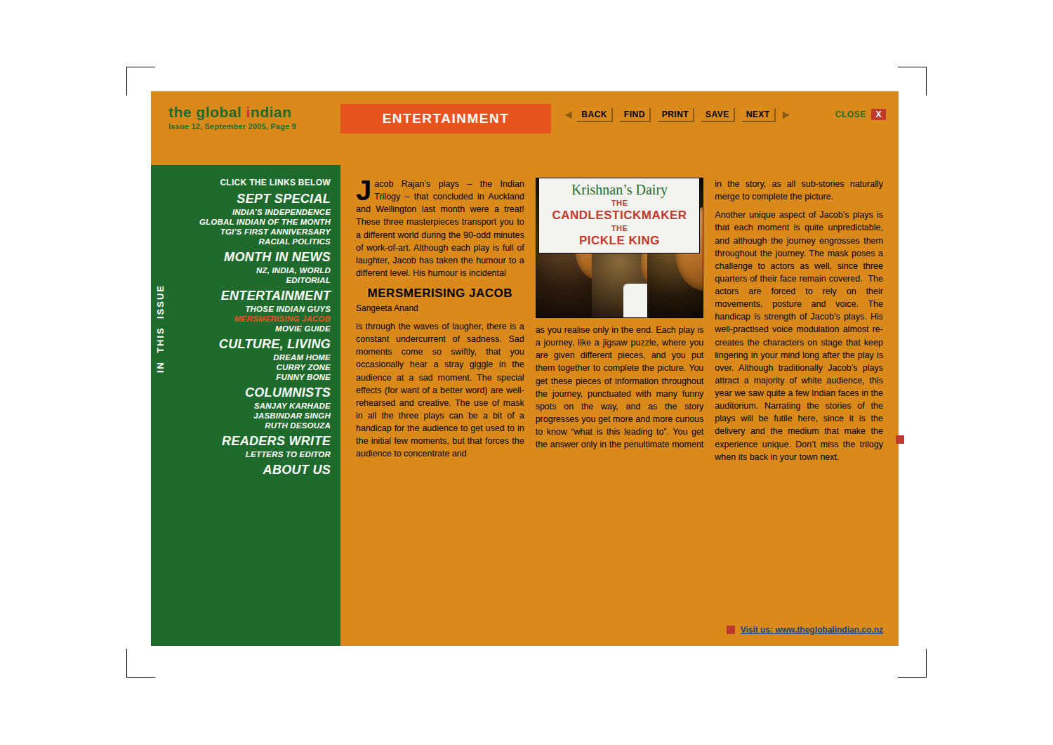the global indian
Issue 12, September 2005, Page 9
ENTERTAINMENT
◀ BACK FIND PRINT SAVE NEXT ▶
CLOSE X
IN THIS ISSUE
CLICK THE LINKS BELOW
SEPT SPECIAL
INDIA’S INDEPENDENCE
GLOBAL INDIAN OF THE MONTH
TGI’S FIRST ANNIVERSARY
RACIAL POLITICS
MONTH IN NEWS
NZ, INDIA, WORLD
EDITORIAL
ENTERTAINMENT
THOSE INDIAN GUYS
MERSMERISING JACOB
MOVIE GUIDE
CULTURE, LIVING
DREAM HOME
CURRY ZONE
FUNNY BONE
COLUMNISTS
SANJAY KARHADE
JASBINDAR SINGH
RUTH DESOUZA
READERS WRITE
LETTERS TO EDITOR
ABOUT US
Jacob Rajan’s plays – the Indian Trilogy – that concluded in Auckland and Wellington last month were a treat! These three masterpieces transport you to a different world during the 90-odd minutes of work-of-art. Although each play is full of laughter, Jacob has taken the humour to a different level. His humour is incidental
MERSMERISING JACOB
Sangeeta Anand
is through the waves of laugher, there is a constant undercurrent of sadness. Sad moments come so swiftly, that you occasionally hear a stray giggle in the audience at a sad moment. The special effects (for want of a better word) are well-rehearsed and creative. The use of mask in all the three plays can be a bit of a handicap for the audience to get used to in the initial few moments, but that forces the audience to concentrate and
Krishnan’s Dairy
THE
CANDLESTICKMAKER
THE
PICKLE KING
as you realise only in the end. Each play is a journey, like a jigsaw puzzle, where you are given different pieces, and you put them together to complete the picture. You get these pieces of information throughout the journey, punctuated with many funny spots on the way, and as the story progresses you get more and more curious to know “what is this leading to”. You get the answer only in the penultimate moment in the story, as all sub-stories naturally merge to complete the picture.
Another unique aspect of Jacob’s plays is that each moment is quite unpredictable, and although the journey engrosses them throughout the journey. The mask poses a challenge to actors as well, since three quarters of their face remain covered. The actors are forced to rely on their movements, posture and voice. The handicap is strength of Jacob’s plays. His well-practised voice modulation almost re-creates the characters on stage that keep lingering in your mind long after the play is over. Although traditionally Jacob’s plays attract a majority of white audience, this year we saw quite a few Indian faces in the auditorium. Narrating the stories of the plays will be futile here, since it is the delivery and the medium that make the experience unique. Don’t miss the trilogy when its back in your town next.
Visit us: www.theglobalindian.co.nz